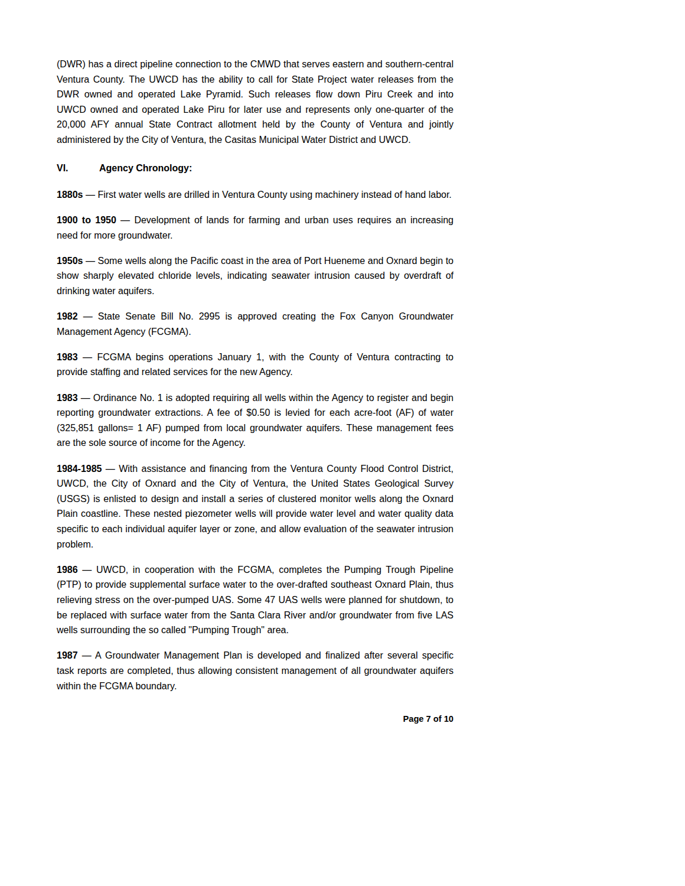(DWR) has a direct pipeline connection to the CMWD that serves eastern and southern-central Ventura County. The UWCD has the ability to call for State Project water releases from the DWR owned and operated Lake Pyramid. Such releases flow down Piru Creek and into UWCD owned and operated Lake Piru for later use and represents only one-quarter of the 20,000 AFY annual State Contract allotment held by the County of Ventura and jointly administered by the City of Ventura, the Casitas Municipal Water District and UWCD.
VI. Agency Chronology:
1880s — First water wells are drilled in Ventura County using machinery instead of hand labor.
1900 to 1950 — Development of lands for farming and urban uses requires an increasing need for more groundwater.
1950s — Some wells along the Pacific coast in the area of Port Hueneme and Oxnard begin to show sharply elevated chloride levels, indicating seawater intrusion caused by overdraft of drinking water aquifers.
1982 — State Senate Bill No. 2995 is approved creating the Fox Canyon Groundwater Management Agency (FCGMA).
1983 — FCGMA begins operations January 1, with the County of Ventura contracting to provide staffing and related services for the new Agency.
1983 — Ordinance No. 1 is adopted requiring all wells within the Agency to register and begin reporting groundwater extractions. A fee of $0.50 is levied for each acre-foot (AF) of water (325,851 gallons= 1 AF) pumped from local groundwater aquifers. These management fees are the sole source of income for the Agency.
1984-1985 — With assistance and financing from the Ventura County Flood Control District, UWCD, the City of Oxnard and the City of Ventura, the United States Geological Survey (USGS) is enlisted to design and install a series of clustered monitor wells along the Oxnard Plain coastline. These nested piezometer wells will provide water level and water quality data specific to each individual aquifer layer or zone, and allow evaluation of the seawater intrusion problem.
1986 — UWCD, in cooperation with the FCGMA, completes the Pumping Trough Pipeline (PTP) to provide supplemental surface water to the over-drafted southeast Oxnard Plain, thus relieving stress on the over-pumped UAS. Some 47 UAS wells were planned for shutdown, to be replaced with surface water from the Santa Clara River and/or groundwater from five LAS wells surrounding the so called "Pumping Trough" area.
1987 — A Groundwater Management Plan is developed and finalized after several specific task reports are completed, thus allowing consistent management of all groundwater aquifers within the FCGMA boundary.
Page 7 of 10